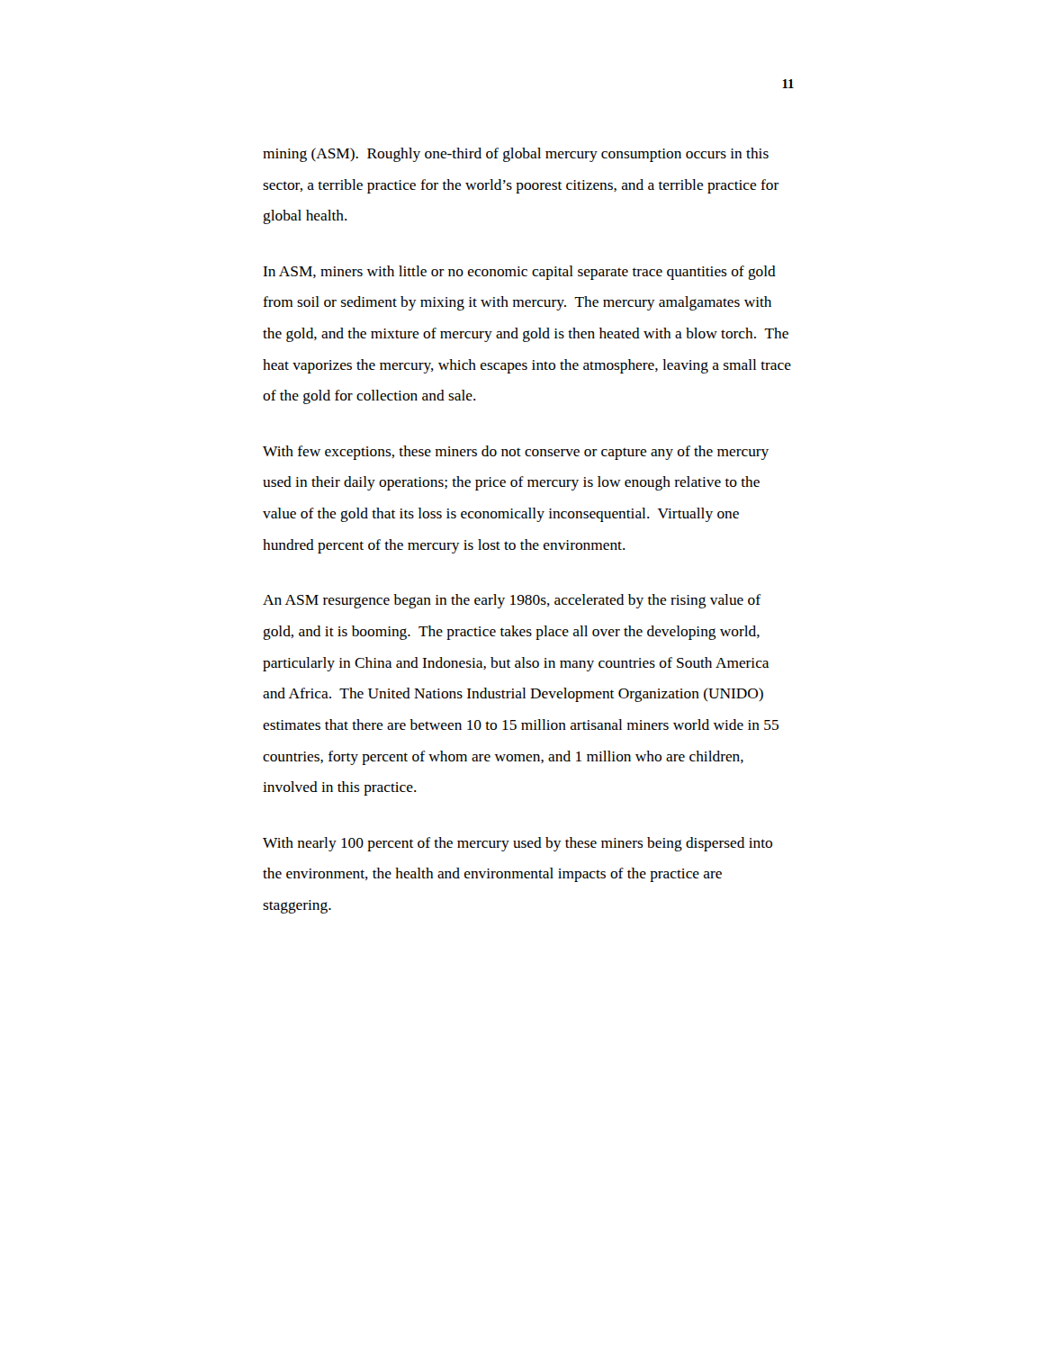11
mining (ASM). Roughly one-third of global mercury consumption occurs in this sector, a terrible practice for the world’s poorest citizens, and a terrible practice for global health.
In ASM, miners with little or no economic capital separate trace quantities of gold from soil or sediment by mixing it with mercury. The mercury amalgamates with the gold, and the mixture of mercury and gold is then heated with a blow torch. The heat vaporizes the mercury, which escapes into the atmosphere, leaving a small trace of the gold for collection and sale.
With few exceptions, these miners do not conserve or capture any of the mercury used in their daily operations; the price of mercury is low enough relative to the value of the gold that its loss is economically inconsequential. Virtually one hundred percent of the mercury is lost to the environment.
An ASM resurgence began in the early 1980s, accelerated by the rising value of gold, and it is booming. The practice takes place all over the developing world, particularly in China and Indonesia, but also in many countries of South America and Africa. The United Nations Industrial Development Organization (UNIDO) estimates that there are between 10 to 15 million artisanal miners world wide in 55 countries, forty percent of whom are women, and 1 million who are children, involved in this practice.
With nearly 100 percent of the mercury used by these miners being dispersed into the environment, the health and environmental impacts of the practice are staggering.